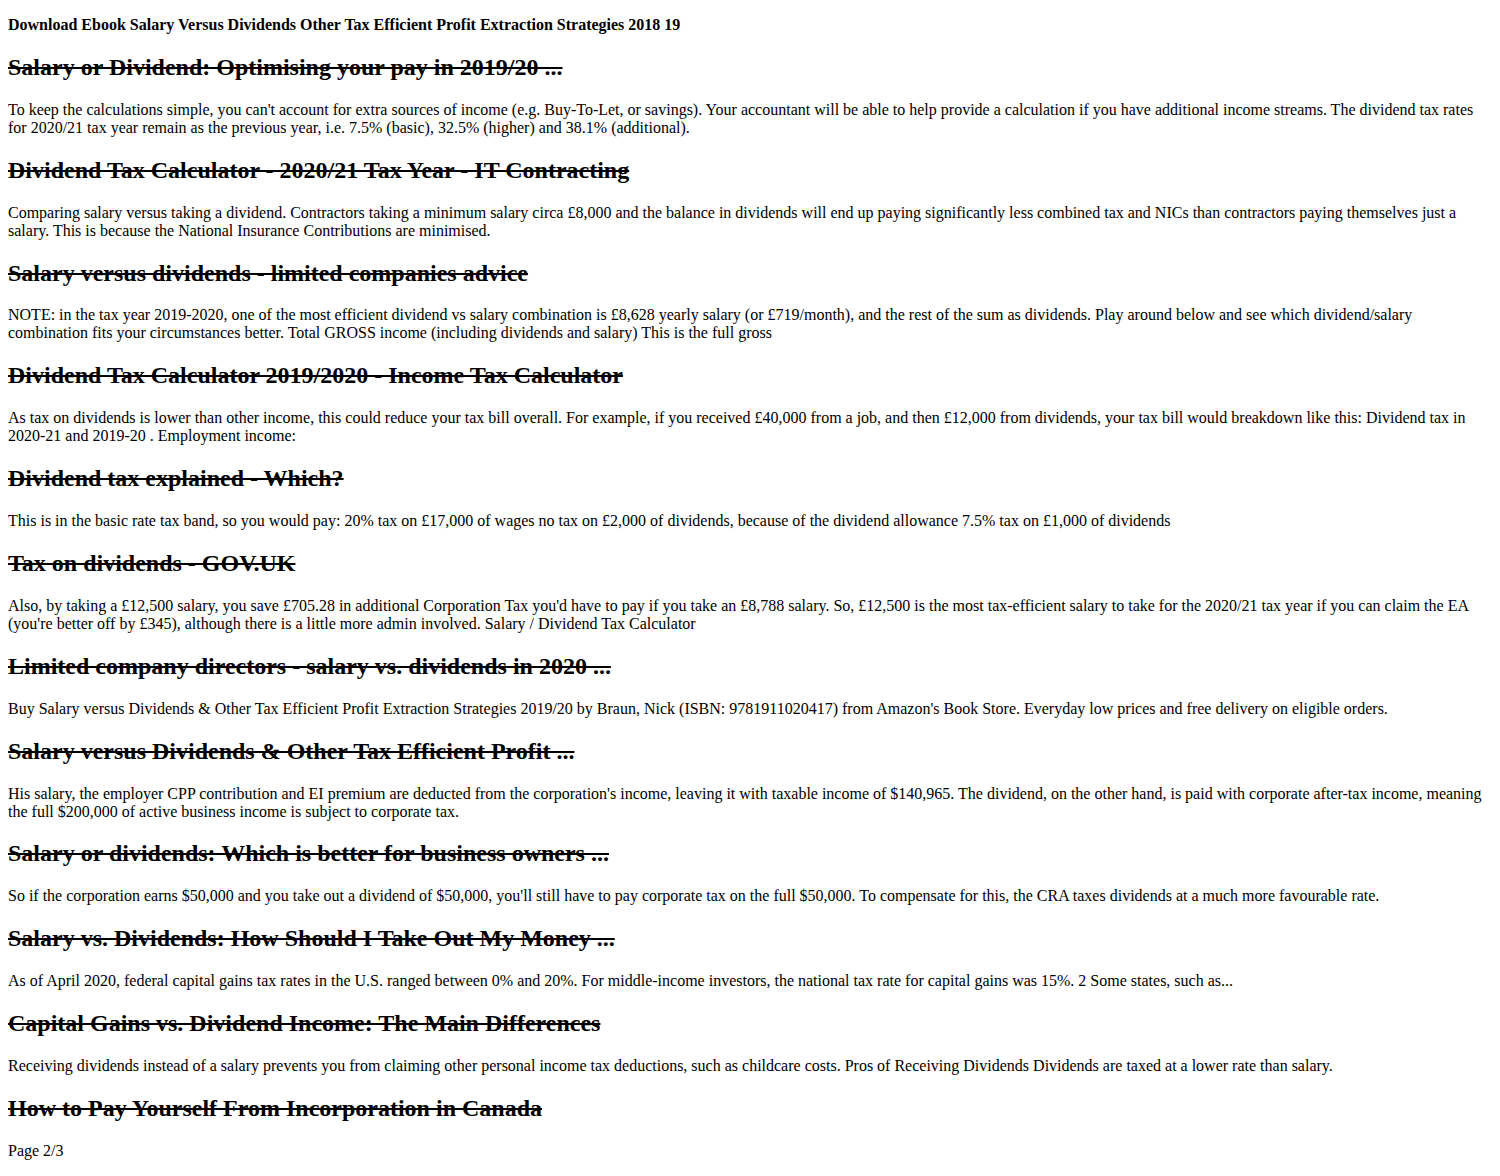Download Ebook Salary Versus Dividends Other Tax Efficient Profit Extraction Strategies 2018 19
Salary or Dividend: Optimising your pay in 2019/20 ...
To keep the calculations simple, you can't account for extra sources of income (e.g. Buy-To-Let, or savings). Your accountant will be able to help provide a calculation if you have additional income streams. The dividend tax rates for 2020/21 tax year remain as the previous year, i.e. 7.5% (basic), 32.5% (higher) and 38.1% (additional).
Dividend Tax Calculator - 2020/21 Tax Year - IT Contracting
Comparing salary versus taking a dividend. Contractors taking a minimum salary circa £8,000 and the balance in dividends will end up paying significantly less combined tax and NICs than contractors paying themselves just a salary. This is because the National Insurance Contributions are minimised.
Salary versus dividends - limited companies advice
NOTE: in the tax year 2019-2020, one of the most efficient dividend vs salary combination is £8,628 yearly salary (or £719/month), and the rest of the sum as dividends. Play around below and see which dividend/salary combination fits your circumstances better. Total GROSS income (including dividends and salary) This is the full gross
Dividend Tax Calculator 2019/2020 - Income Tax Calculator
As tax on dividends is lower than other income, this could reduce your tax bill overall. For example, if you received £40,000 from a job, and then £12,000 from dividends, your tax bill would breakdown like this: Dividend tax in 2020-21 and 2019-20 . Employment income:
Dividend tax explained - Which?
This is in the basic rate tax band, so you would pay: 20% tax on £17,000 of wages no tax on £2,000 of dividends, because of the dividend allowance 7.5% tax on £1,000 of dividends
Tax on dividends - GOV.UK
Also, by taking a £12,500 salary, you save £705.28 in additional Corporation Tax you'd have to pay if you take an £8,788 salary. So, £12,500 is the most tax-efficient salary to take for the 2020/21 tax year if you can claim the EA (you're better off by £345), although there is a little more admin involved. Salary / Dividend Tax Calculator
Limited company directors - salary vs. dividends in 2020 ...
Buy Salary versus Dividends & Other Tax Efficient Profit Extraction Strategies 2019/20 by Braun, Nick (ISBN: 9781911020417) from Amazon's Book Store. Everyday low prices and free delivery on eligible orders.
Salary versus Dividends & Other Tax Efficient Profit ...
His salary, the employer CPP contribution and EI premium are deducted from the corporation's income, leaving it with taxable income of $140,965. The dividend, on the other hand, is paid with corporate after-tax income, meaning the full $200,000 of active business income is subject to corporate tax.
Salary or dividends: Which is better for business owners ...
So if the corporation earns $50,000 and you take out a dividend of $50,000, you'll still have to pay corporate tax on the full $50,000. To compensate for this, the CRA taxes dividends at a much more favourable rate.
Salary vs. Dividends: How Should I Take Out My Money ...
As of April 2020, federal capital gains tax rates in the U.S. ranged between 0% and 20%. For middle-income investors, the national tax rate for capital gains was 15%. 2﻿ Some states, such as...
Capital Gains vs. Dividend Income: The Main Differences
Receiving dividends instead of a salary prevents you from claiming other personal income tax deductions, such as childcare costs. Pros of Receiving Dividends Dividends are taxed at a lower rate than salary.
How to Pay Yourself From Incorporation in Canada
Page 2/3